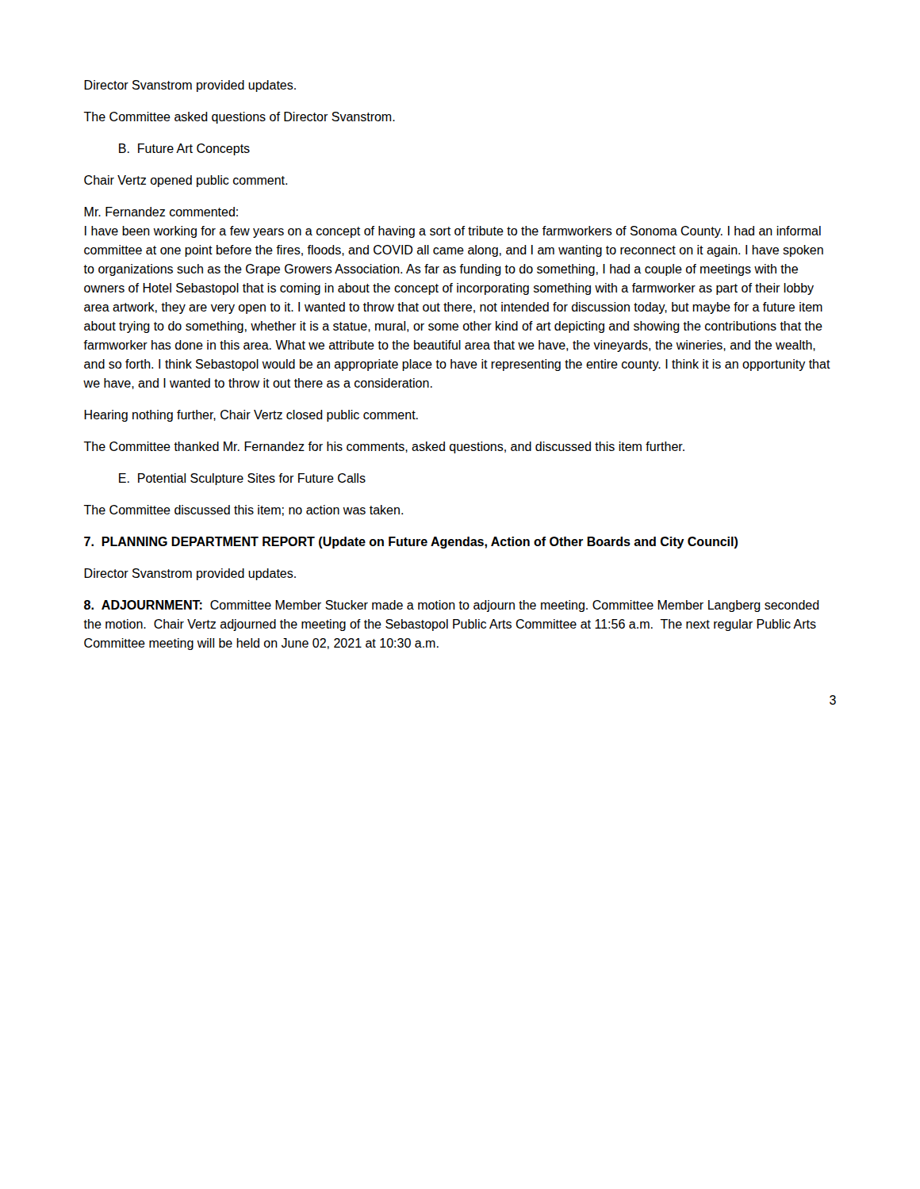Director Svanstrom provided updates.
The Committee asked questions of Director Svanstrom.
B. Future Art Concepts
Chair Vertz opened public comment.
Mr. Fernandez commented:
I have been working for a few years on a concept of having a sort of tribute to the farmworkers of Sonoma County. I had an informal committee at one point before the fires, floods, and COVID all came along, and I am wanting to reconnect on it again. I have spoken to organizations such as the Grape Growers Association. As far as funding to do something, I had a couple of meetings with the owners of Hotel Sebastopol that is coming in about the concept of incorporating something with a farmworker as part of their lobby area artwork, they are very open to it. I wanted to throw that out there, not intended for discussion today, but maybe for a future item about trying to do something, whether it is a statue, mural, or some other kind of art depicting and showing the contributions that the farmworker has done in this area. What we attribute to the beautiful area that we have, the vineyards, the wineries, and the wealth, and so forth. I think Sebastopol would be an appropriate place to have it representing the entire county. I think it is an opportunity that we have, and I wanted to throw it out there as a consideration.
Hearing nothing further, Chair Vertz closed public comment.
The Committee thanked Mr. Fernandez for his comments, asked questions, and discussed this item further.
E. Potential Sculpture Sites for Future Calls
The Committee discussed this item; no action was taken.
7. PLANNING DEPARTMENT REPORT (Update on Future Agendas, Action of Other Boards and City Council)
Director Svanstrom provided updates.
8. ADJOURNMENT: Committee Member Stucker made a motion to adjourn the meeting. Committee Member Langberg seconded the motion. Chair Vertz adjourned the meeting of the Sebastopol Public Arts Committee at 11:56 a.m. The next regular Public Arts Committee meeting will be held on June 02, 2021 at 10:30 a.m.
3